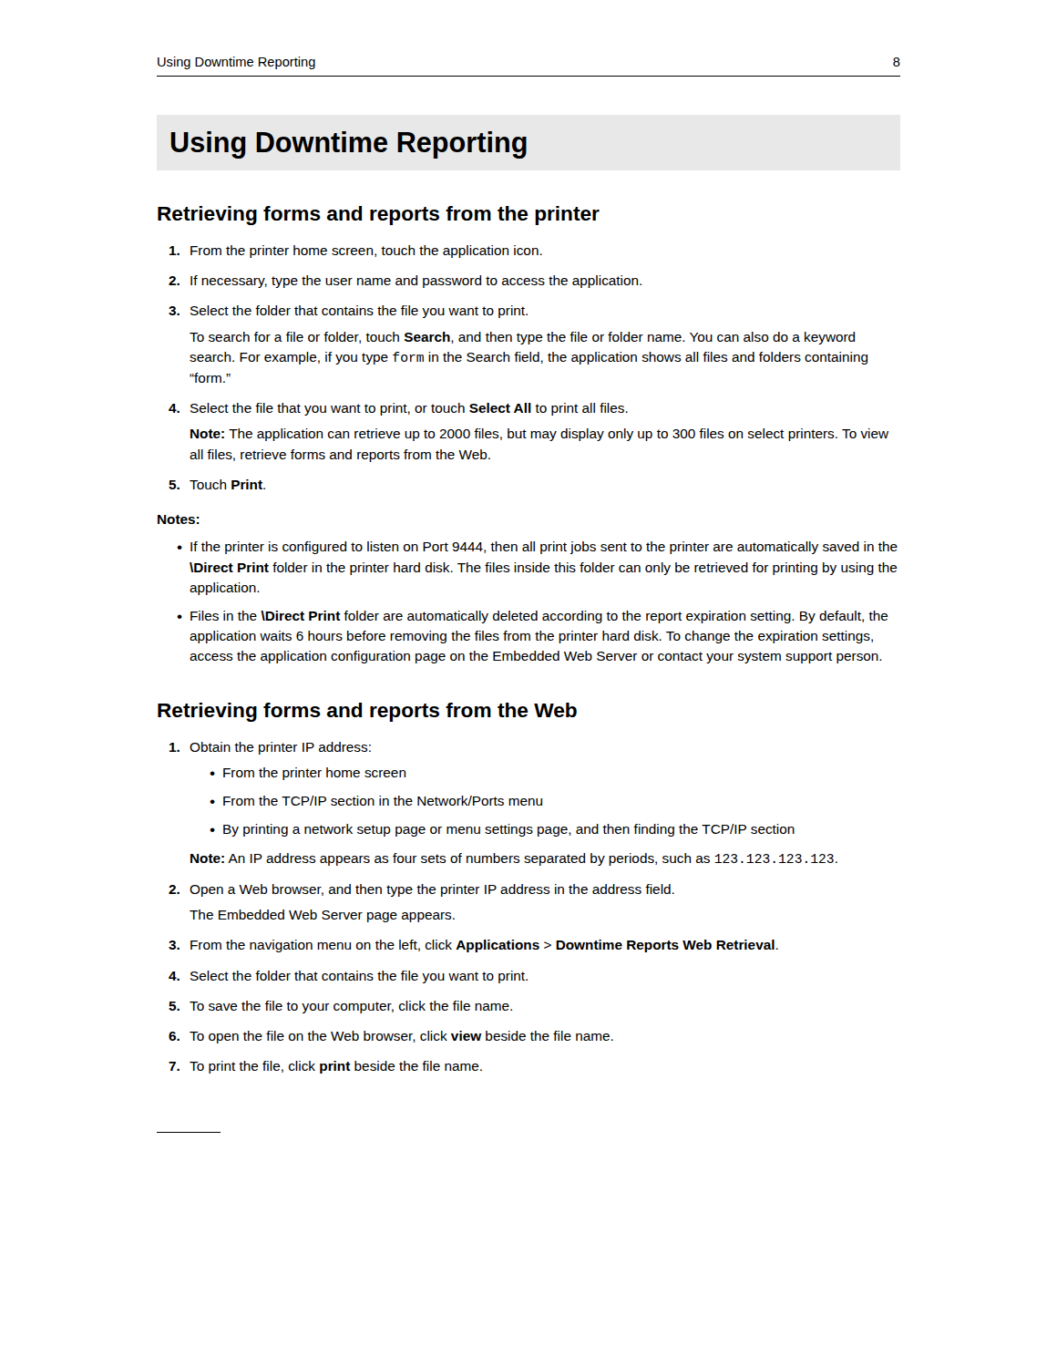Using Downtime Reporting 8
Using Downtime Reporting
Retrieving forms and reports from the printer
From the printer home screen, touch the application icon.
If necessary, type the user name and password to access the application.
Select the folder that contains the file you want to print.
To search for a file or folder, touch Search, and then type the file or folder name. You can also do a keyword search. For example, if you type form in the Search field, the application shows all files and folders containing “form.”
Select the file that you want to print, or touch Select All to print all files.
Note: The application can retrieve up to 2000 files, but may display only up to 300 files on select printers. To view all files, retrieve forms and reports from the Web.
Touch Print.
Notes:
If the printer is configured to listen on Port 9444, then all print jobs sent to the printer are automatically saved in the \Direct Print folder in the printer hard disk. The files inside this folder can only be retrieved for printing by using the application.
Files in the \Direct Print folder are automatically deleted according to the report expiration setting. By default, the application waits 6 hours before removing the files from the printer hard disk. To change the expiration settings, access the application configuration page on the Embedded Web Server or contact your system support person.
Retrieving forms and reports from the Web
Obtain the printer IP address:
From the printer home screen
From the TCP/IP section in the Network/Ports menu
By printing a network setup page or menu settings page, and then finding the TCP/IP section
Note: An IP address appears as four sets of numbers separated by periods, such as 123.123.123.123.
Open a Web browser, and then type the printer IP address in the address field.
The Embedded Web Server page appears.
From the navigation menu on the left, click Applications > Downtime Reports Web Retrieval.
Select the folder that contains the file you want to print.
To save the file to your computer, click the file name.
To open the file on the Web browser, click view beside the file name.
To print the file, click print beside the file name.